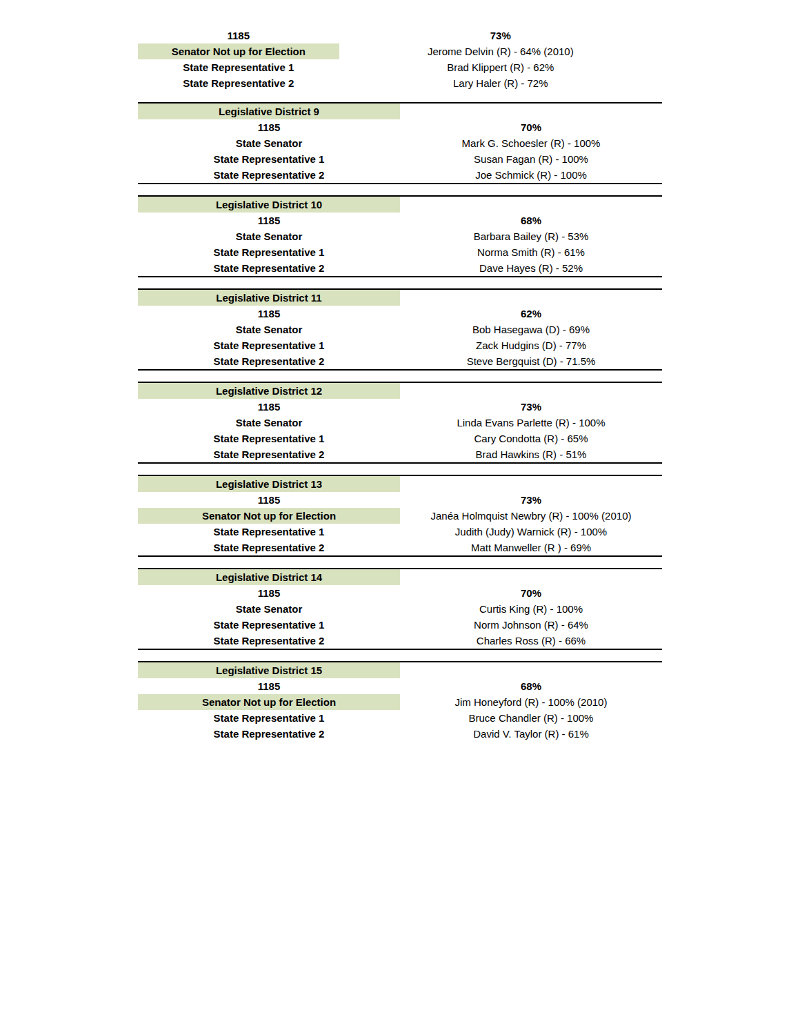| 1185 | 73% |
| Senator Not up for Election | Jerome Delvin (R) - 64% (2010) |
| State Representative 1 | Brad Klippert (R) - 62% |
| State Representative 2 | Lary Haler (R) - 72% |
| Legislative District 9 | |
| 1185 | 70% |
| State Senator | Mark G. Schoesler (R) - 100% |
| State Representative 1 | Susan Fagan (R) - 100% |
| State Representative 2 | Joe Schmick (R) - 100% |
| Legislative District 10 | |
| 1185 | 68% |
| State Senator | Barbara Bailey (R) - 53% |
| State Representative 1 | Norma Smith (R) - 61% |
| State Representative 2 | Dave Hayes (R) - 52% |
| Legislative District 11 | |
| 1185 | 62% |
| State Senator | Bob Hasegawa (D) - 69% |
| State Representative 1 | Zack Hudgins (D) - 77% |
| State Representative 2 | Steve Bergquist (D) - 71.5% |
| Legislative District 12 | |
| 1185 | 73% |
| State Senator | Linda Evans Parlette (R) - 100% |
| State Representative 1 | Cary Condotta (R) - 65% |
| State Representative 2 | Brad Hawkins (R) - 51% |
| Legislative District 13 | |
| 1185 | 73% |
| Senator Not up for Election | Janéa Holmquist Newbry (R) - 100% (2010) |
| State Representative 1 | Judith (Judy) Warnick (R) - 100% |
| State Representative 2 | Matt Manweller (R ) - 69% |
| Legislative District 14 | |
| 1185 | 70% |
| State Senator | Curtis King (R) - 100% |
| State Representative 1 | Norm Johnson (R) - 64% |
| State Representative 2 | Charles Ross (R) - 66% |
| Legislative District 15 | |
| 1185 | 68% |
| Senator Not up for Election | Jim Honeyford (R) - 100% (2010) |
| State Representative 1 | Bruce Chandler (R) - 100% |
| State Representative 2 | David V. Taylor (R) - 61% |